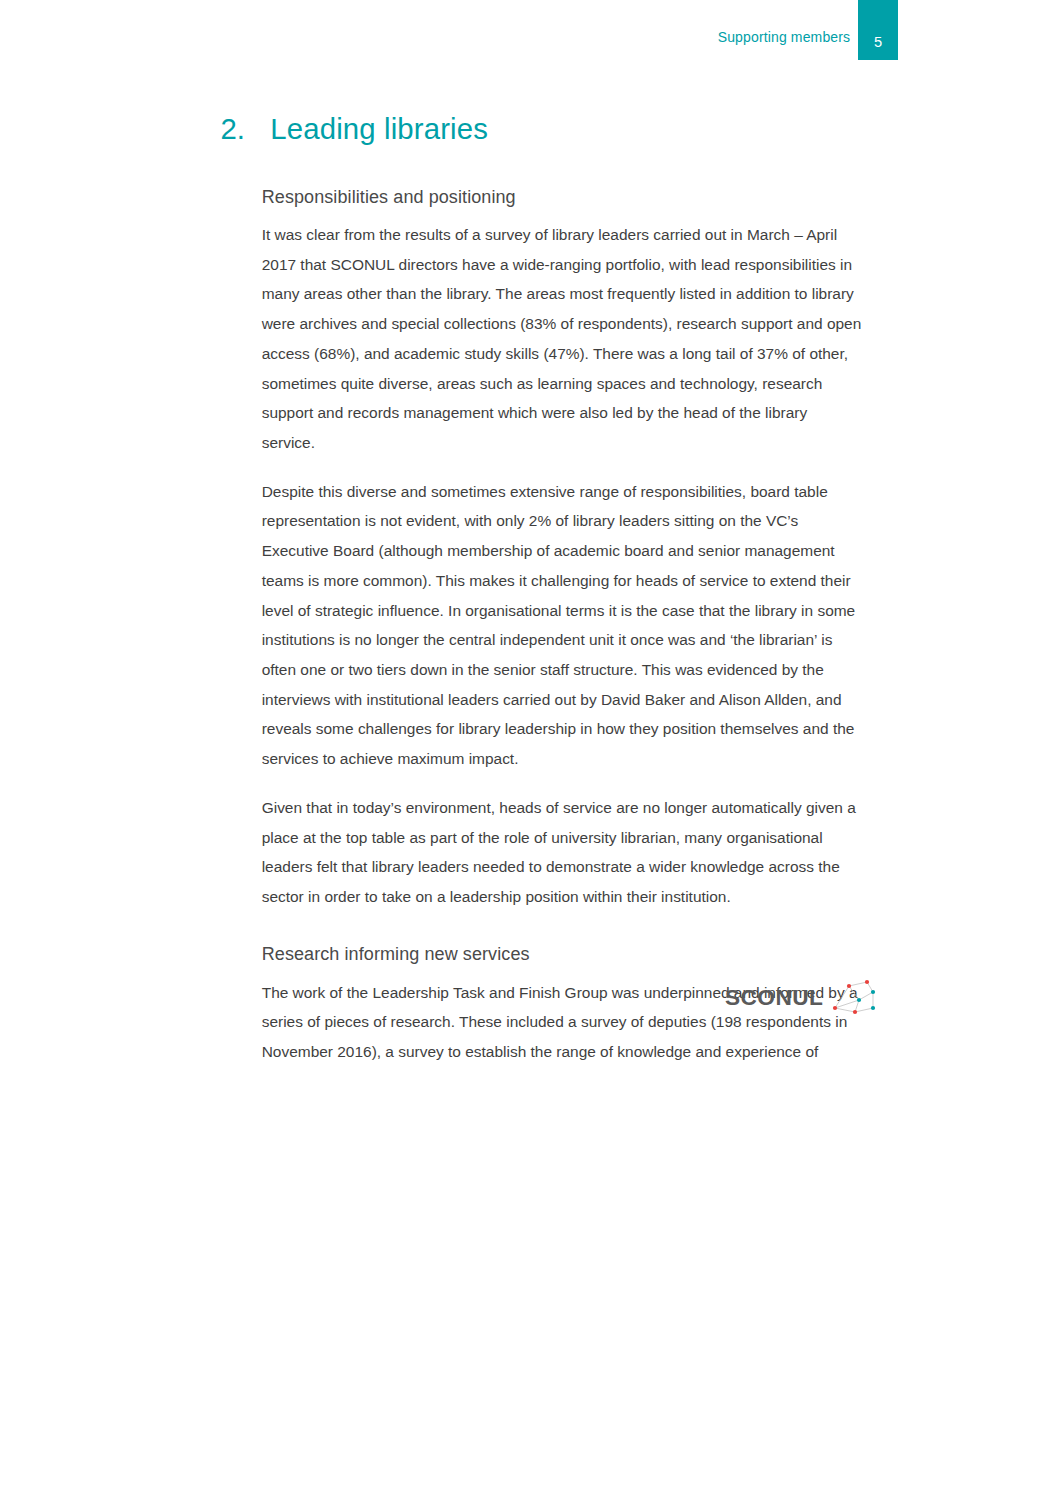Supporting members
5
2.
Leading libraries
Responsibilities and positioning
It was clear from the results of a survey of library leaders carried out in March – April 2017 that SCONUL directors have a wide-ranging portfolio, with lead responsibilities in many areas other than the library. The areas most frequently listed in addition to library were archives and special collections (83% of respondents), research support and open access (68%), and academic study skills (47%). There was a long tail of 37% of other, sometimes quite diverse, areas such as learning spaces and technology, research support and records management which were also led by the head of the library service.
Despite this diverse and sometimes extensive range of responsibilities, board table representation is not evident, with only 2% of library leaders sitting on the VC’s Executive Board (although membership of academic board and senior management teams is more common). This makes it challenging for heads of service to extend their level of strategic influence. In organisational terms it is the case that the library in some institutions is no longer the central independent unit it once was and ‘the librarian’ is often one or two tiers down in the senior staff structure. This was evidenced by the interviews with institutional leaders carried out by David Baker and Alison Allden, and reveals some challenges for library leadership in how they position themselves and the services to achieve maximum impact.
Given that in today’s environment, heads of service are no longer automatically given a place at the top table as part of the role of university librarian, many organisational leaders felt that library leaders needed to demonstrate a wider knowledge across the sector in order to take on a leadership position within their institution.
Research informing new services
The work of the Leadership Task and Finish Group was underpinned and informed by a series of pieces of research. These included a survey of deputies (198 respondents in November 2016), a survey to establish the range of knowledge and experience of
SCONUL